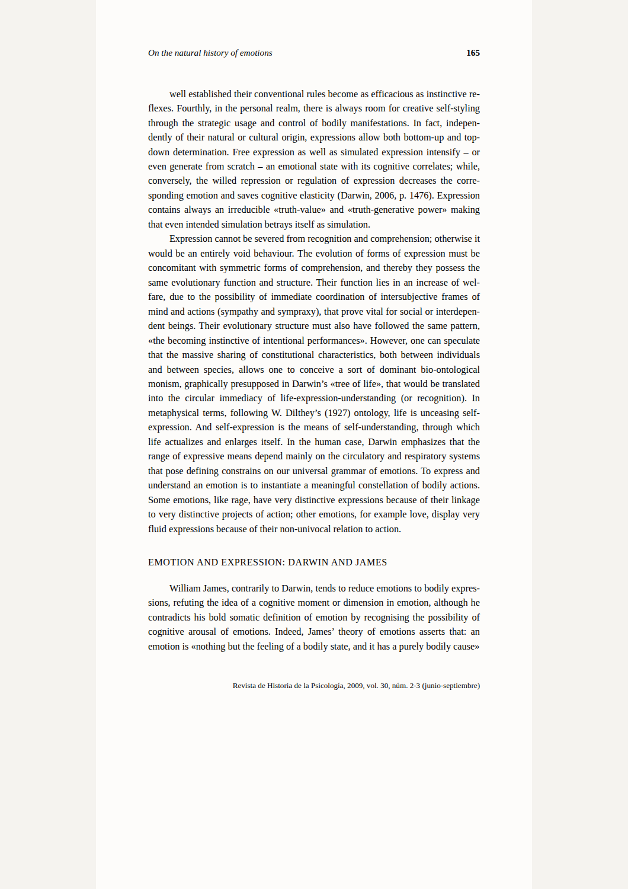On the natural history of emotions 165
well established their conventional rules become as efficacious as instinctive reflexes. Fourthly, in the personal realm, there is always room for creative self-styling through the strategic usage and control of bodily manifestations. In fact, independently of their natural or cultural origin, expressions allow both bottom-up and top-down determination. Free expression as well as simulated expression intensify – or even generate from scratch – an emotional state with its cognitive correlates; while, conversely, the willed repression or regulation of expression decreases the corresponding emotion and saves cognitive elasticity (Darwin, 2006, p. 1476). Expression contains always an irreducible «truth-value» and «truth-generative power» making that even intended simulation betrays itself as simulation.
Expression cannot be severed from recognition and comprehension; otherwise it would be an entirely void behaviour. The evolution of forms of expression must be concomitant with symmetric forms of comprehension, and thereby they possess the same evolutionary function and structure. Their function lies in an increase of welfare, due to the possibility of immediate coordination of intersubjective frames of mind and actions (sympathy and sympraxy), that prove vital for social or interdependent beings. Their evolutionary structure must also have followed the same pattern, «the becoming instinctive of intentional performances». However, one can speculate that the massive sharing of constitutional characteristics, both between individuals and between species, allows one to conceive a sort of dominant bio-ontological monism, graphically presupposed in Darwin’s «tree of life», that would be translated into the circular immediacy of life-expression-understanding (or recognition). In metaphysical terms, following W. Dilthey’s (1927) ontology, life is unceasing self-expression. And self-expression is the means of self-understanding, through which life actualizes and enlarges itself. In the human case, Darwin emphasizes that the range of expressive means depend mainly on the circulatory and respiratory systems that pose defining constrains on our universal grammar of emotions. To express and understand an emotion is to instantiate a meaningful constellation of bodily actions. Some emotions, like rage, have very distinctive expressions because of their linkage to very distinctive projects of action; other emotions, for example love, display very fluid expressions because of their non-univocal relation to action.
Emotion and expression: Darwin and James
William James, contrarily to Darwin, tends to reduce emotions to bodily expressions, refuting the idea of a cognitive moment or dimension in emotion, although he contradicts his bold somatic definition of emotion by recognising the possibility of cognitive arousal of emotions. Indeed, James’ theory of emotions asserts that: an emotion is «nothing but the feeling of a bodily state, and it has a purely bodily cause»
Revista de Historia de la Psicología, 2009, vol. 30, núm. 2-3 (junio-septiembre)